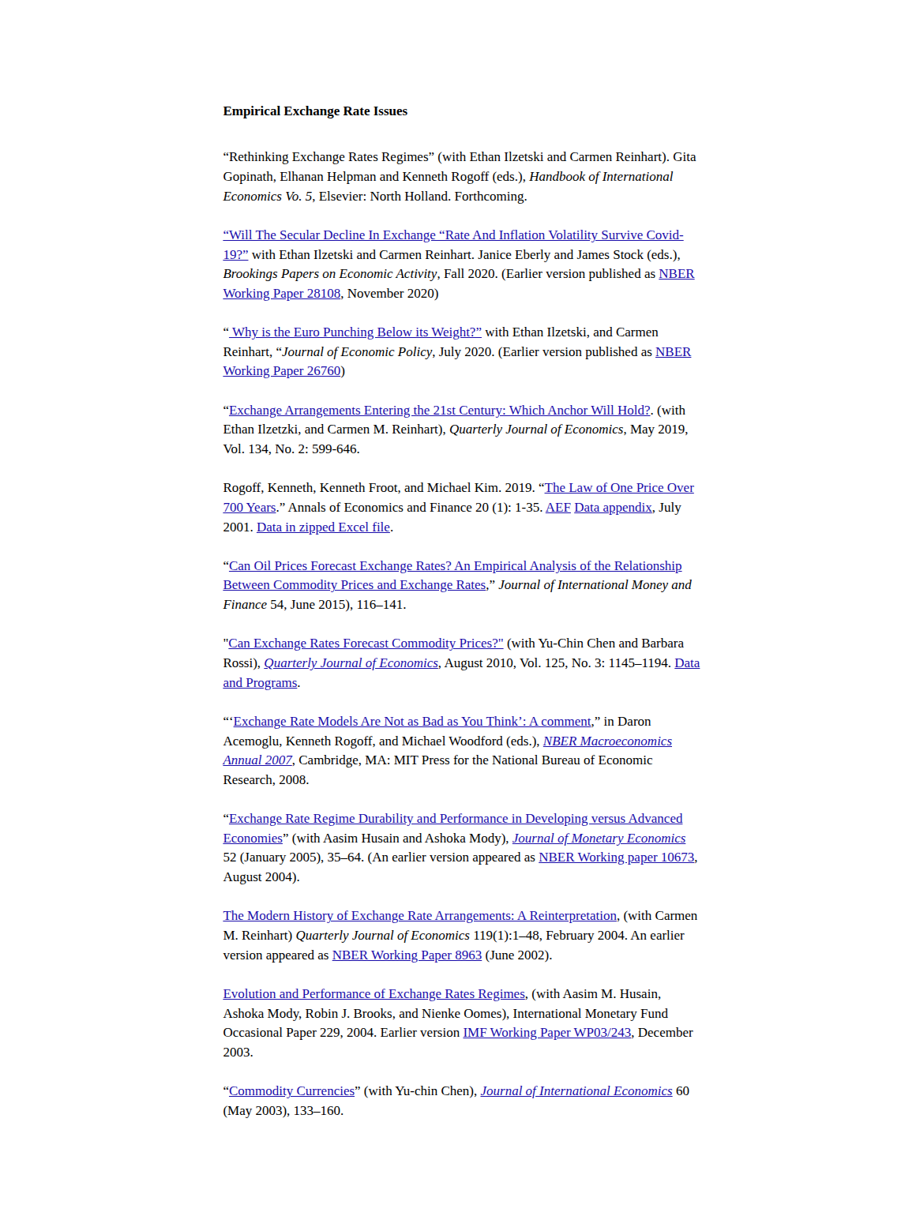Empirical Exchange Rate Issues
“Rethinking Exchange Rates Regimes” (with Ethan Ilzetski and Carmen Reinhart). Gita Gopinath, Elhanan Helpman and Kenneth Rogoff (eds.), Handbook of International Economics Vo. 5, Elsevier: North Holland. Forthcoming.
“Will The Secular Decline In Exchange “Rate And Inflation Volatility Survive Covid-19?” with Ethan Ilzetski and Carmen Reinhart. Janice Eberly and James Stock (eds.), Brookings Papers on Economic Activity, Fall 2020. (Earlier version published as NBER Working Paper 28108, November 2020)
“ Why is the Euro Punching Below its Weight?” with Ethan Ilzetski, and Carmen Reinhart, “Journal of Economic Policy, July 2020. (Earlier version published as NBER Working Paper 26760)
“Exchange Arrangements Entering the 21st Century: Which Anchor Will Hold?. (with Ethan Ilzetzki, and Carmen M. Reinhart), Quarterly Journal of Economics, May 2019, Vol. 134, No. 2: 599-646.
Rogoff, Kenneth, Kenneth Froot, and Michael Kim. 2019. “The Law of One Price Over 700 Years.” Annals of Economics and Finance 20 (1): 1-35. AEF Data appendix, July 2001. Data in zipped Excel file.
“Can Oil Prices Forecast Exchange Rates? An Empirical Analysis of the Relationship Between Commodity Prices and Exchange Rates,” Journal of International Money and Finance 54, June 2015), 116–141.
"Can Exchange Rates Forecast Commodity Prices?" (with Yu-Chin Chen and Barbara Rossi), Quarterly Journal of Economics, August 2010, Vol. 125, No. 3: 1145–1194. Data and Programs.
“‘Exchange Rate Models Are Not as Bad as You Think’: A comment,” in Daron Acemoglu, Kenneth Rogoff, and Michael Woodford (eds.), NBER Macroeconomics Annual 2007, Cambridge, MA: MIT Press for the National Bureau of Economic Research, 2008.
“Exchange Rate Regime Durability and Performance in Developing versus Advanced Economies” (with Aasim Husain and Ashoka Mody), Journal of Monetary Economics 52 (January 2005), 35–64. (An earlier version appeared as NBER Working paper 10673, August 2004).
The Modern History of Exchange Rate Arrangements: A Reinterpretation, (with Carmen M. Reinhart) Quarterly Journal of Economics 119(1):1–48, February 2004. An earlier version appeared as NBER Working Paper 8963 (June 2002).
Evolution and Performance of Exchange Rates Regimes, (with Aasim M. Husain, Ashoka Mody, Robin J. Brooks, and Nienke Oomes), International Monetary Fund Occasional Paper 229, 2004. Earlier version IMF Working Paper WP03/243, December 2003.
“Commodity Currencies” (with Yu-chin Chen), Journal of International Economics 60 (May 2003), 133–160.